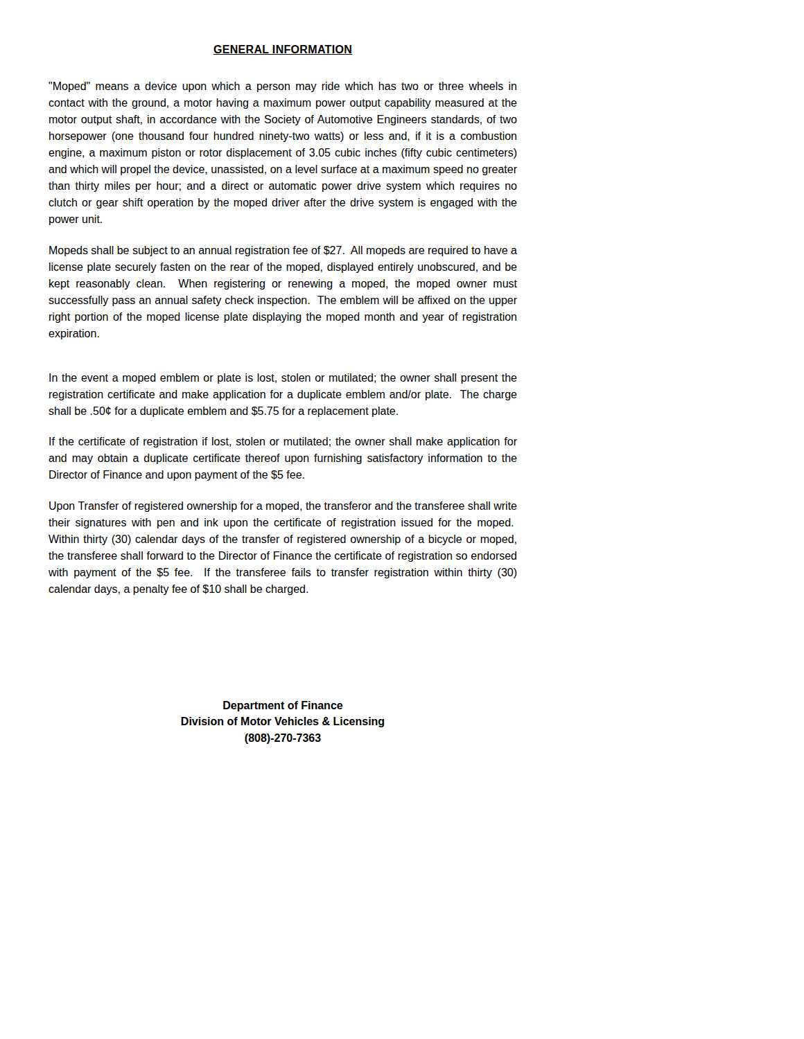GENERAL INFORMATION
"Moped" means a device upon which a person may ride which has two or three wheels in contact with the ground, a motor having a maximum power output capability measured at the motor output shaft, in accordance with the Society of Automotive Engineers standards, of two horsepower (one thousand four hundred ninety-two watts) or less and, if it is a combustion engine, a maximum piston or rotor displacement of 3.05 cubic inches (fifty cubic centimeters) and which will propel the device, unassisted, on a level surface at a maximum speed no greater than thirty miles per hour; and a direct or automatic power drive system which requires no clutch or gear shift operation by the moped driver after the drive system is engaged with the power unit.
Mopeds shall be subject to an annual registration fee of $27. All mopeds are required to have a license plate securely fasten on the rear of the moped, displayed entirely unobscured, and be kept reasonably clean. When registering or renewing a moped, the moped owner must successfully pass an annual safety check inspection. The emblem will be affixed on the upper right portion of the moped license plate displaying the moped month and year of registration expiration.
In the event a moped emblem or plate is lost, stolen or mutilated; the owner shall present the registration certificate and make application for a duplicate emblem and/or plate. The charge shall be .50¢ for a duplicate emblem and $5.75 for a replacement plate.
If the certificate of registration if lost, stolen or mutilated; the owner shall make application for and may obtain a duplicate certificate thereof upon furnishing satisfactory information to the Director of Finance and upon payment of the $5 fee.
Upon Transfer of registered ownership for a moped, the transferor and the transferee shall write their signatures with pen and ink upon the certificate of registration issued for the moped. Within thirty (30) calendar days of the transfer of registered ownership of a bicycle or moped, the transferee shall forward to the Director of Finance the certificate of registration so endorsed with payment of the $5 fee. If the transferee fails to transfer registration within thirty (30) calendar days, a penalty fee of $10 shall be charged.
Department of Finance
Division of Motor Vehicles & Licensing
(808)-270-7363